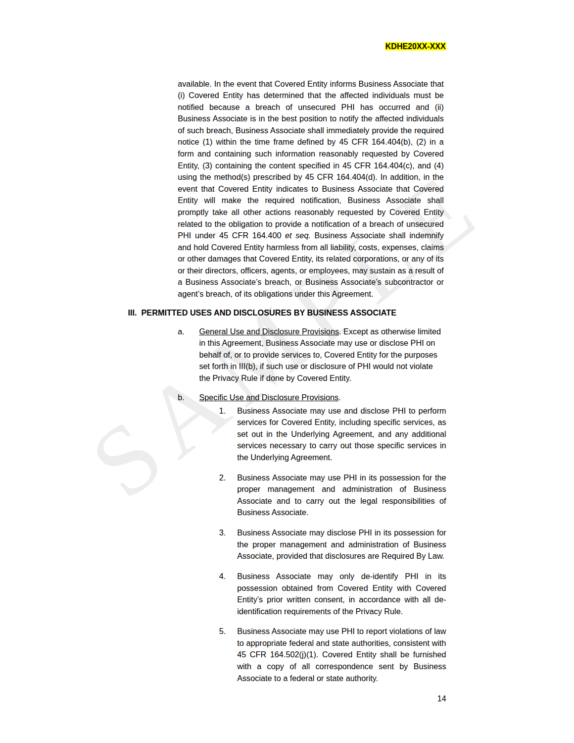KDHE20XX-XXX
SAMPLE
available. In the event that Covered Entity informs Business Associate that (i) Covered Entity has determined that the affected individuals must be notified because a breach of unsecured PHI has occurred and (ii) Business Associate is in the best position to notify the affected individuals of such breach, Business Associate shall immediately provide the required notice (1) within the time frame defined by 45 CFR 164.404(b), (2) in a form and containing such information reasonably requested by Covered Entity, (3) containing the content specified in 45 CFR 164.404(c), and (4) using the method(s) prescribed by 45 CFR 164.404(d). In addition, in the event that Covered Entity indicates to Business Associate that Covered Entity will make the required notification, Business Associate shall promptly take all other actions reasonably requested by Covered Entity related to the obligation to provide a notification of a breach of unsecured PHI under 45 CFR 164.400 et seq. Business Associate shall indemnify and hold Covered Entity harmless from all liability, costs, expenses, claims or other damages that Covered Entity, its related corporations, or any of its or their directors, officers, agents, or employees, may sustain as a result of a Business Associate’s breach, or Business Associate’s subcontractor or agent’s breach, of its obligations under this Agreement.
III. PERMITTED USES AND DISCLOSURES BY BUSINESS ASSOCIATE
a. General Use and Disclosure Provisions. Except as otherwise limited in this Agreement, Business Associate may use or disclose PHI on behalf of, or to provide services to, Covered Entity for the purposes set forth in III(b), if such use or disclosure of PHI would not violate the Privacy Rule if done by Covered Entity.
b. Specific Use and Disclosure Provisions.
1. Business Associate may use and disclose PHI to perform services for Covered Entity, including specific services, as set out in the Underlying Agreement, and any additional services necessary to carry out those specific services in the Underlying Agreement.
2. Business Associate may use PHI in its possession for the proper management and administration of Business Associate and to carry out the legal responsibilities of Business Associate.
3. Business Associate may disclose PHI in its possession for the proper management and administration of Business Associate, provided that disclosures are Required By Law.
4. Business Associate may only de-identify PHI in its possession obtained from Covered Entity with Covered Entity’s prior written consent, in accordance with all de-identification requirements of the Privacy Rule.
5. Business Associate may use PHI to report violations of law to appropriate federal and state authorities, consistent with 45 CFR 164.502(j)(1). Covered Entity shall be furnished with a copy of all correspondence sent by Business Associate to a federal or state authority.
14